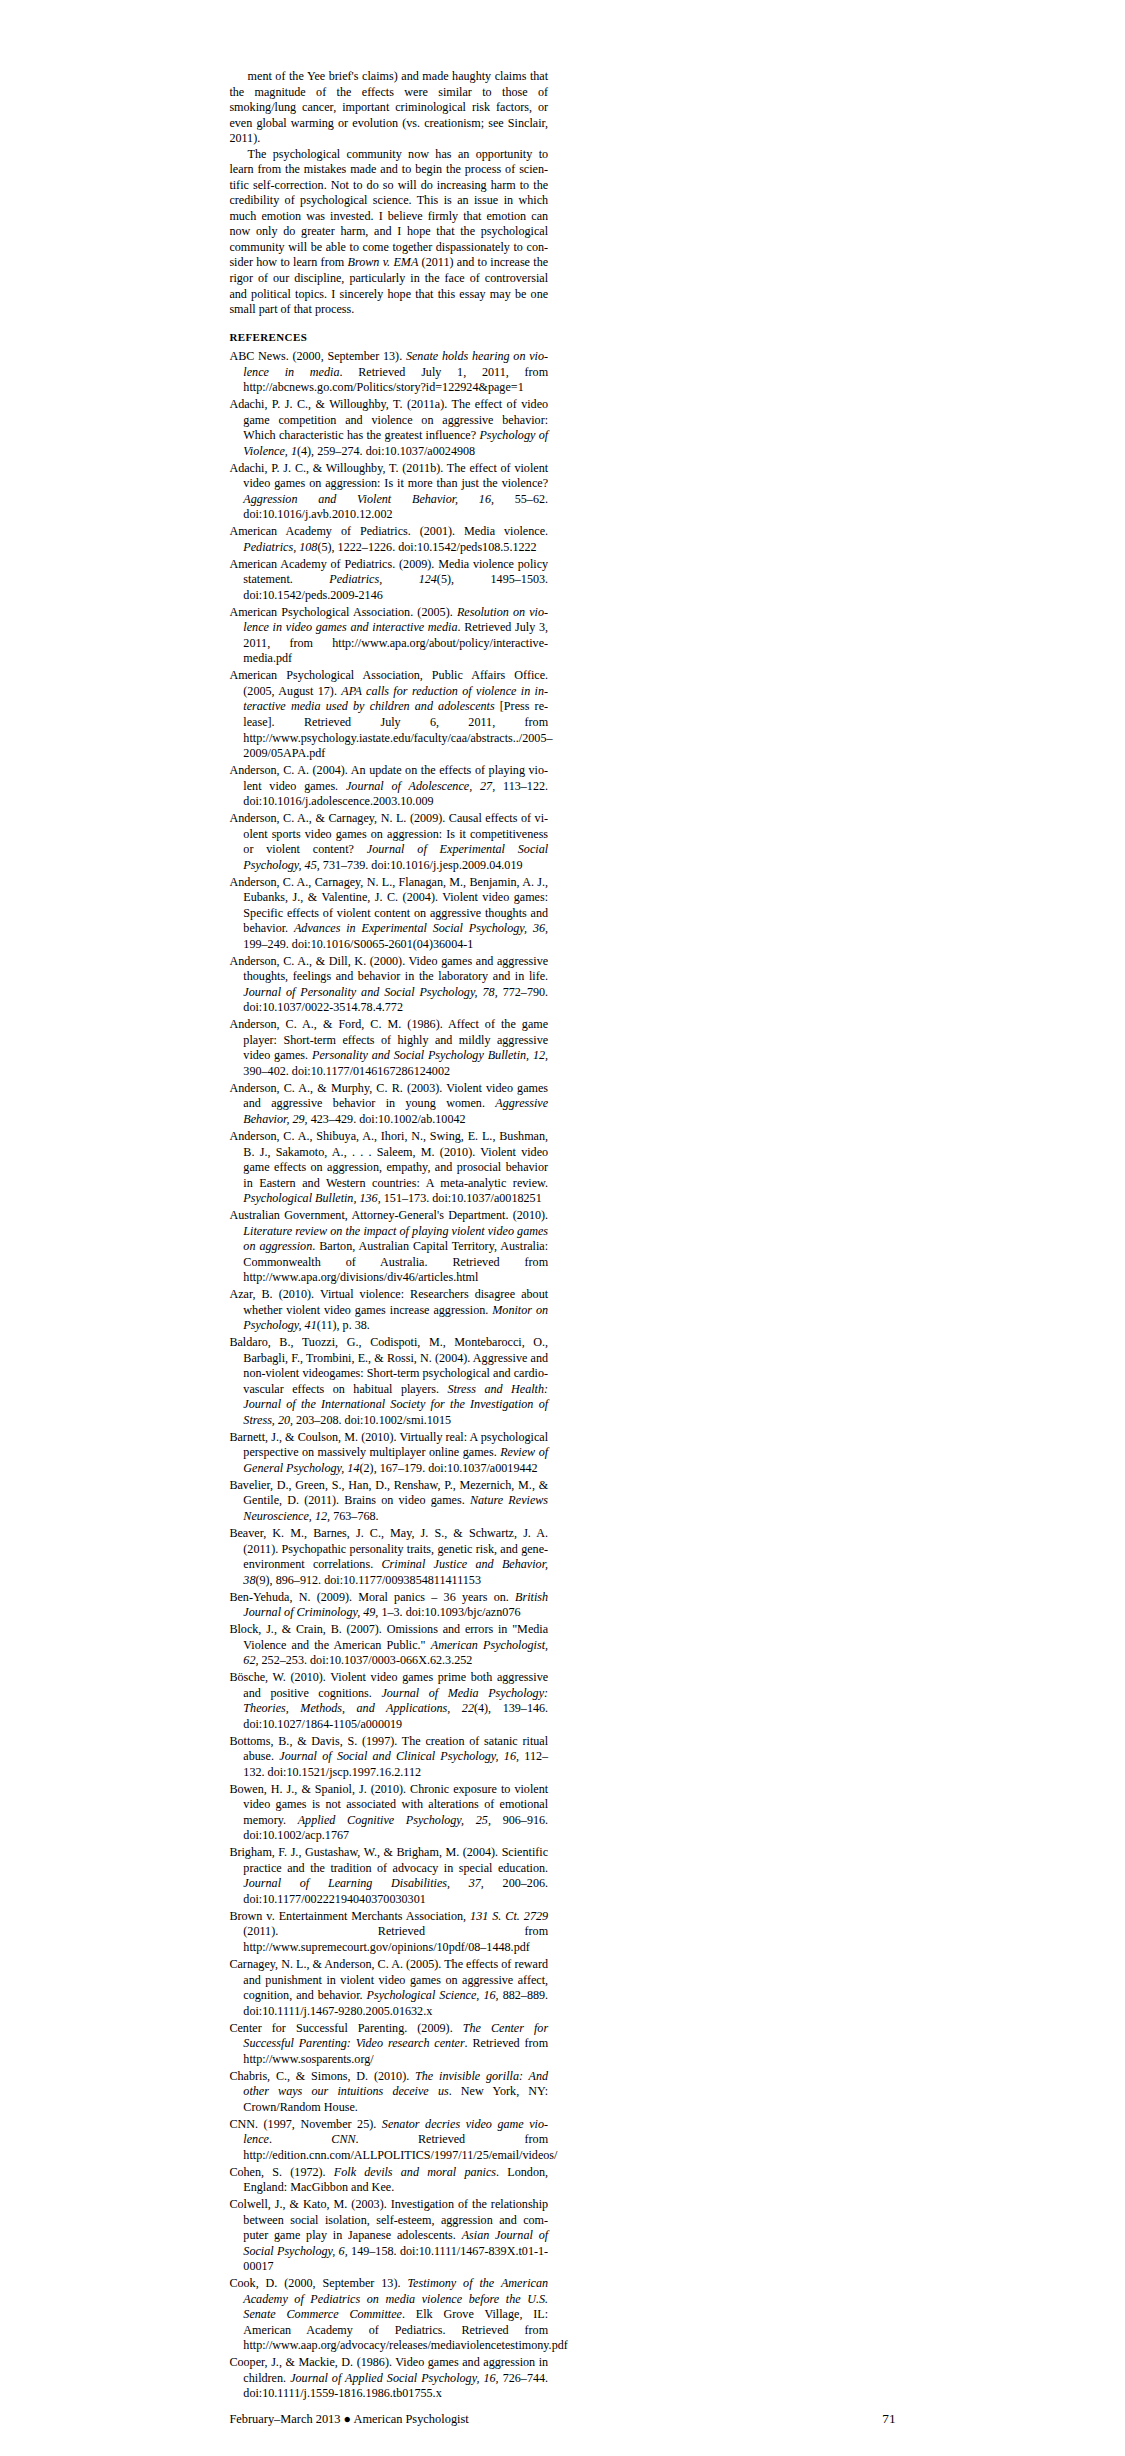ment of the Yee brief's claims) and made haughty claims that the magnitude of the effects were similar to those of smoking/lung cancer, important criminological risk factors, or even global warming or evolution (vs. creationism; see Sinclair, 2011).
The psychological community now has an opportunity to learn from the mistakes made and to begin the process of scientific self-correction. Not to do so will do increasing harm to the credibility of psychological science. This is an issue in which much emotion was invested. I believe firmly that emotion can now only do greater harm, and I hope that the psychological community will be able to come together dispassionately to consider how to learn from Brown v. EMA (2011) and to increase the rigor of our discipline, particularly in the face of controversial and political topics. I sincerely hope that this essay may be one small part of that process.
REFERENCES
ABC News. (2000, September 13). Senate holds hearing on violence in media. Retrieved July 1, 2011, from http://abcnews.go.com/Politics/story?id=122924&page=1
Adachi, P. J. C., & Willoughby, T. (2011a). The effect of video game competition and violence on aggressive behavior: Which characteristic has the greatest influence? Psychology of Violence, 1(4), 259–274. doi:10.1037/a0024908
Adachi, P. J. C., & Willoughby, T. (2011b). The effect of violent video games on aggression: Is it more than just the violence? Aggression and Violent Behavior, 16, 55–62. doi:10.1016/j.avb.2010.12.002
American Academy of Pediatrics. (2001). Media violence. Pediatrics, 108(5), 1222–1226. doi:10.1542/peds108.5.1222
American Academy of Pediatrics. (2009). Media violence policy statement. Pediatrics, 124(5), 1495–1503. doi:10.1542/peds.2009-2146
American Psychological Association. (2005). Resolution on violence in video games and interactive media. Retrieved July 3, 2011, from http://www.apa.org/about/policy/interactive-media.pdf
American Psychological Association, Public Affairs Office. (2005, August 17). APA calls for reduction of violence in interactive media used by children and adolescents [Press release]. Retrieved July 6, 2011, from http://www.psychology.iastate.edu/faculty/caa/abstracts../2005–2009/05APA.pdf
Anderson, C. A. (2004). An update on the effects of playing violent video games. Journal of Adolescence, 27, 113–122. doi:10.1016/j.adolescence.2003.10.009
Anderson, C. A., & Carnagey, N. L. (2009). Causal effects of violent sports video games on aggression: Is it competitiveness or violent content? Journal of Experimental Social Psychology, 45, 731–739. doi:10.1016/j.jesp.2009.04.019
Anderson, C. A., Carnagey, N. L., Flanagan, M., Benjamin, A. J., Eubanks, J., & Valentine, J. C. (2004). Violent video games: Specific effects of violent content on aggressive thoughts and behavior. Advances in Experimental Social Psychology, 36, 199–249. doi:10.1016/S0065-2601(04)36004-1
Anderson, C. A., & Dill, K. (2000). Video games and aggressive thoughts, feelings and behavior in the laboratory and in life. Journal of Personality and Social Psychology, 78, 772–790. doi:10.1037/0022-3514.78.4.772
Anderson, C. A., & Ford, C. M. (1986). Affect of the game player: Short-term effects of highly and mildly aggressive video games. Personality and Social Psychology Bulletin, 12, 390–402. doi:10.1177/0146167286124002
Anderson, C. A., & Murphy, C. R. (2003). Violent video games and aggressive behavior in young women. Aggressive Behavior, 29, 423–429. doi:10.1002/ab.10042
Anderson, C. A., Shibuya, A., Ihori, N., Swing, E. L., Bushman, B. J., Sakamoto, A., . . . Saleem, M. (2010). Violent video game effects on aggression, empathy, and prosocial behavior in Eastern and Western countries: A meta-analytic review. Psychological Bulletin, 136, 151–173. doi:10.1037/a0018251
Australian Government, Attorney-General's Department. (2010). Literature review on the impact of playing violent video games on aggression. Barton, Australian Capital Territory, Australia: Commonwealth of Australia. Retrieved from http://www.apa.org/divisions/div46/articles.html
Azar, B. (2010). Virtual violence: Researchers disagree about whether violent video games increase aggression. Monitor on Psychology, 41(11), p. 38.
Baldaro, B., Tuozzi, G., Codispoti, M., Montebarocci, O., Barbagli, F., Trombini, E., & Rossi, N. (2004). Aggressive and non-violent videogames: Short-term psychological and cardiovascular effects on habitual players. Stress and Health: Journal of the International Society for the Investigation of Stress, 20, 203–208. doi:10.1002/smi.1015
Barnett, J., & Coulson, M. (2010). Virtually real: A psychological perspective on massively multiplayer online games. Review of General Psychology, 14(2), 167–179. doi:10.1037/a0019442
Bavelier, D., Green, S., Han, D., Renshaw, P., Mezernich, M., & Gentile, D. (2011). Brains on video games. Nature Reviews Neuroscience, 12, 763–768.
Beaver, K. M., Barnes, J. C., May, J. S., & Schwartz, J. A. (2011). Psychopathic personality traits, genetic risk, and gene-environment correlations. Criminal Justice and Behavior, 38(9), 896–912. doi:10.1177/0093854811411153
Ben-Yehuda, N. (2009). Moral panics – 36 years on. British Journal of Criminology, 49, 1–3. doi:10.1093/bjc/azn076
Block, J., & Crain, B. (2007). Omissions and errors in "Media Violence and the American Public." American Psychologist, 62, 252–253. doi:10.1037/0003-066X.62.3.252
Bösche, W. (2010). Violent video games prime both aggressive and positive cognitions. Journal of Media Psychology: Theories, Methods, and Applications, 22(4), 139–146. doi:10.1027/1864-1105/a000019
Bottoms, B., & Davis, S. (1997). The creation of satanic ritual abuse. Journal of Social and Clinical Psychology, 16, 112–132. doi:10.1521/jscp.1997.16.2.112
Bowen, H. J., & Spaniol, J. (2010). Chronic exposure to violent video games is not associated with alterations of emotional memory. Applied Cognitive Psychology, 25, 906–916. doi:10.1002/acp.1767
Brigham, F. J., Gustashaw, W., & Brigham, M. (2004). Scientific practice and the tradition of advocacy in special education. Journal of Learning Disabilities, 37, 200–206. doi:10.1177/00222194040370030301
Brown v. Entertainment Merchants Association, 131 S. Ct. 2729 (2011). Retrieved from http://www.supremecourt.gov/opinions/10pdf/08–1448.pdf
Carnagey, N. L., & Anderson, C. A. (2005). The effects of reward and punishment in violent video games on aggressive affect, cognition, and behavior. Psychological Science, 16, 882–889. doi:10.1111/j.1467-9280.2005.01632.x
Center for Successful Parenting. (2009). The Center for Successful Parenting: Video research center. Retrieved from http://www.sosparents.org/
Chabris, C., & Simons, D. (2010). The invisible gorilla: And other ways our intuitions deceive us. New York, NY: Crown/Random House.
CNN. (1997, November 25). Senator decries video game violence. CNN. Retrieved from http://edition.cnn.com/ALLPOLITICS/1997/11/25/email/videos/
Cohen, S. (1972). Folk devils and moral panics. London, England: MacGibbon and Kee.
Colwell, J., & Kato, M. (2003). Investigation of the relationship between social isolation, self-esteem, aggression and computer game play in Japanese adolescents. Asian Journal of Social Psychology, 6, 149–158. doi:10.1111/1467-839X.t01-1-00017
Cook, D. (2000, September 13). Testimony of the American Academy of Pediatrics on media violence before the U.S. Senate Commerce Committee. Elk Grove Village, IL: American Academy of Pediatrics. Retrieved from http://www.aap.org/advocacy/releases/mediaviolencetestimony.pdf
Cooper, J., & Mackie, D. (1986). Video games and aggression in children. Journal of Applied Social Psychology, 16, 726–744. doi:10.1111/j.1559-1816.1986.tb01755.x
February–March 2013 ● American Psychologist 71